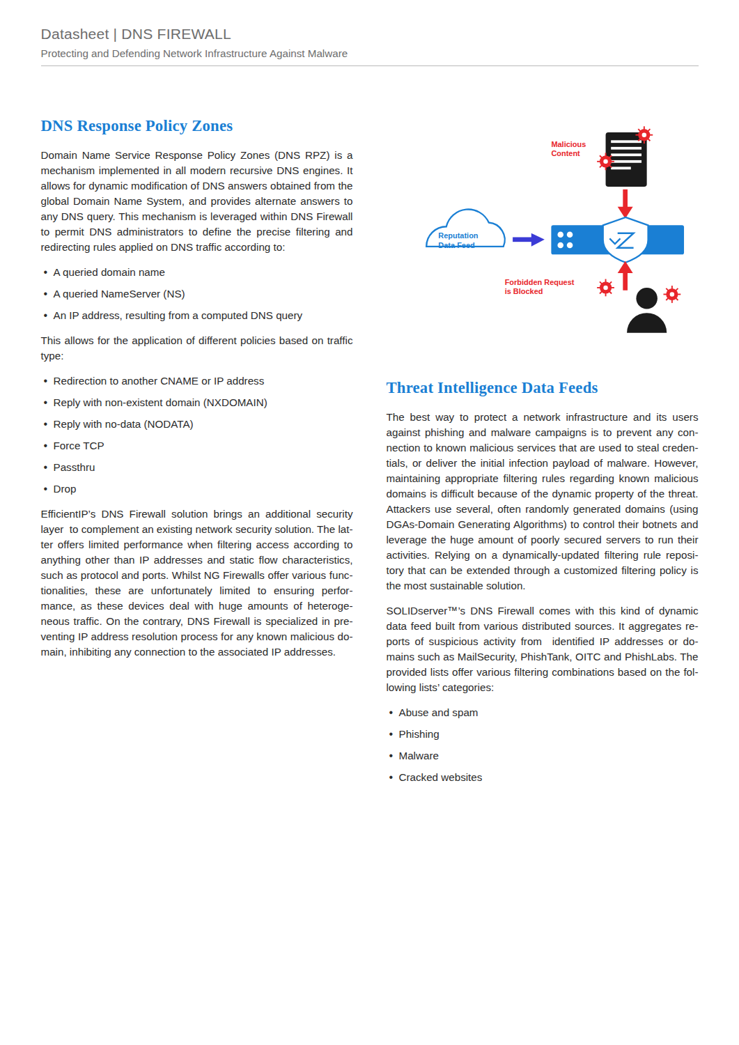Datasheet | DNS FIREWALL
Protecting and Defending Network Infrastructure Against Malware
DNS Response Policy Zones
Domain Name Service Response Policy Zones (DNS RPZ) is a mechanism implemented in all modern recursive DNS engines. It allows for dynamic modification of DNS answers obtained from the global Domain Name System, and provides alternate answers to any DNS query. This mechanism is leveraged within DNS Firewall to permit DNS administrators to define the precise filtering and redirecting rules applied on DNS traffic according to:
A queried domain name
A queried NameServer (NS)
An IP address, resulting from a computed DNS query
This allows for the application of different policies based on traffic type:
Redirection to another CNAME or IP address
Reply with non-existent domain (NXDOMAIN)
Reply with no-data (NODATA)
Force TCP
Passthru
Drop
EfficientIP’s DNS Firewall solution brings an additional security layer to complement an existing network security solution. The latter offers limited performance when filtering access according to anything other than IP addresses and static flow characteristics, such as protocol and ports. Whilst NG Firewalls offer various functionalities, these are unfortunately limited to ensuring performance, as these devices deal with huge amounts of heterogeneous traffic. On the contrary, DNS Firewall is specialized in preventing IP address resolution process for any known malicious domain, inhibiting any connection to the associated IP addresses.
Malicious Content Reputation Data Feed Forbidden Request is Blocked
Threat Intelligence Data Feeds
The best way to protect a network infrastructure and its users against phishing and malware campaigns is to prevent any connection to known malicious services that are used to steal credentials, or deliver the initial infection payload of malware. However, maintaining appropriate filtering rules regarding known malicious domains is difficult because of the dynamic property of the threat. Attackers use several, often randomly generated domains (using DGAs-Domain Generating Algorithms) to control their botnets and leverage the huge amount of poorly secured servers to run their activities. Relying on a dynamically-updated filtering rule repository that can be extended through a customized filtering policy is the most sustainable solution.
SOLIDserver™’s DNS Firewall comes with this kind of dynamic data feed built from various distributed sources. It aggregates reports of suspicious activity from identified IP addresses or domains such as MailSecurity, PhishTank, OITC and PhishLabs. The provided lists offer various filtering combinations based on the following lists’ categories:
Abuse and spam
Phishing
Malware
Cracked websites